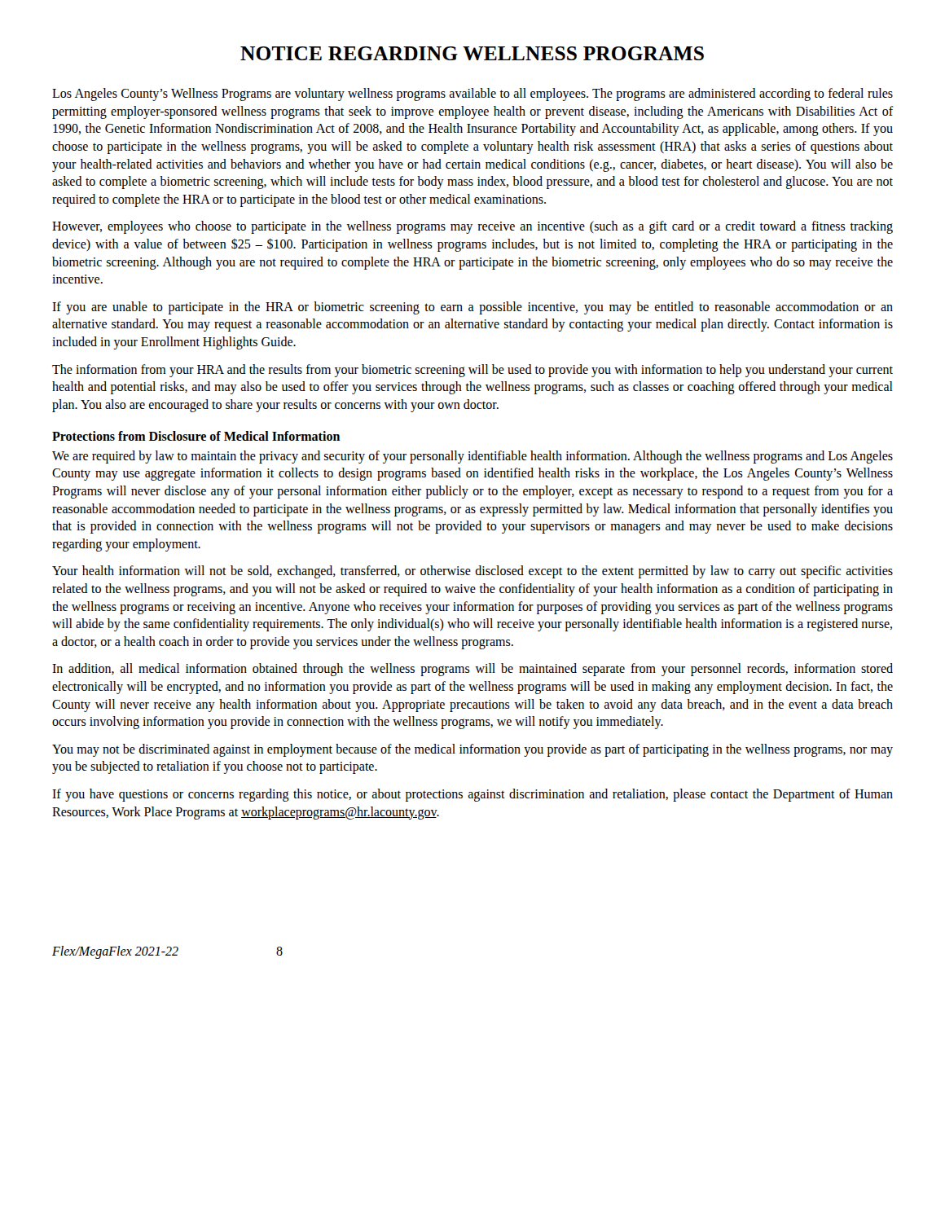NOTICE REGARDING WELLNESS PROGRAMS
Los Angeles County’s Wellness Programs are voluntary wellness programs available to all employees. The programs are administered according to federal rules permitting employer-sponsored wellness programs that seek to improve employee health or prevent disease, including the Americans with Disabilities Act of 1990, the Genetic Information Nondiscrimination Act of 2008, and the Health Insurance Portability and Accountability Act, as applicable, among others. If you choose to participate in the wellness programs, you will be asked to complete a voluntary health risk assessment (HRA) that asks a series of questions about your health-related activities and behaviors and whether you have or had certain medical conditions (e.g., cancer, diabetes, or heart disease). You will also be asked to complete a biometric screening, which will include tests for body mass index, blood pressure, and a blood test for cholesterol and glucose. You are not required to complete the HRA or to participate in the blood test or other medical examinations.
However, employees who choose to participate in the wellness programs may receive an incentive (such as a gift card or a credit toward a fitness tracking device) with a value of between $25 – $100. Participation in wellness programs includes, but is not limited to, completing the HRA or participating in the biometric screening. Although you are not required to complete the HRA or participate in the biometric screening, only employees who do so may receive the incentive.
If you are unable to participate in the HRA or biometric screening to earn a possible incentive, you may be entitled to reasonable accommodation or an alternative standard. You may request a reasonable accommodation or an alternative standard by contacting your medical plan directly. Contact information is included in your Enrollment Highlights Guide.
The information from your HRA and the results from your biometric screening will be used to provide you with information to help you understand your current health and potential risks, and may also be used to offer you services through the wellness programs, such as classes or coaching offered through your medical plan. You also are encouraged to share your results or concerns with your own doctor.
Protections from Disclosure of Medical Information
We are required by law to maintain the privacy and security of your personally identifiable health information. Although the wellness programs and Los Angeles County may use aggregate information it collects to design programs based on identified health risks in the workplace, the Los Angeles County’s Wellness Programs will never disclose any of your personal information either publicly or to the employer, except as necessary to respond to a request from you for a reasonable accommodation needed to participate in the wellness programs, or as expressly permitted by law. Medical information that personally identifies you that is provided in connection with the wellness programs will not be provided to your supervisors or managers and may never be used to make decisions regarding your employment.
Your health information will not be sold, exchanged, transferred, or otherwise disclosed except to the extent permitted by law to carry out specific activities related to the wellness programs, and you will not be asked or required to waive the confidentiality of your health information as a condition of participating in the wellness programs or receiving an incentive. Anyone who receives your information for purposes of providing you services as part of the wellness programs will abide by the same confidentiality requirements. The only individual(s) who will receive your personally identifiable health information is a registered nurse, a doctor, or a health coach in order to provide you services under the wellness programs.
In addition, all medical information obtained through the wellness programs will be maintained separate from your personnel records, information stored electronically will be encrypted, and no information you provide as part of the wellness programs will be used in making any employment decision. In fact, the County will never receive any health information about you. Appropriate precautions will be taken to avoid any data breach, and in the event a data breach occurs involving information you provide in connection with the wellness programs, we will notify you immediately.
You may not be discriminated against in employment because of the medical information you provide as part of participating in the wellness programs, nor may you be subjected to retaliation if you choose not to participate.
If you have questions or concerns regarding this notice, or about protections against discrimination and retaliation, please contact the Department of Human Resources, Work Place Programs at workplaceprograms@hr.lacounty.gov.
Flex/MegaFlex 2021-22 8